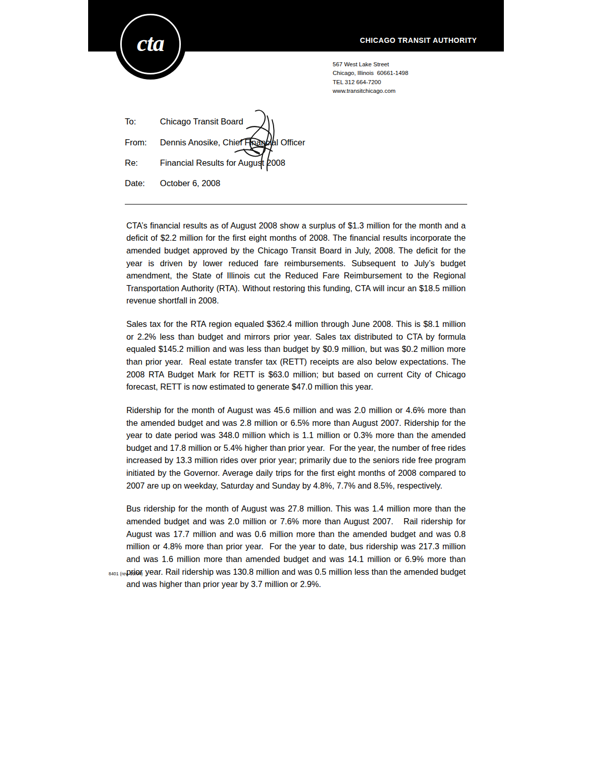cta
Chicago Transit Authority
567 West Lake Street
Chicago, Illinois 60661-1498
TEL 312 664-7200
www.transitchicago.com
| To: | Chicago Transit Board |
| From: | Dennis Anosike, Chief Financial Officer |
| Re: | Financial Results for August 2008 |
| Date: | October 6, 2008 |
CTA’s financial results as of August 2008 show a surplus of $1.3 million for the month and a deficit of $2.2 million for the first eight months of 2008. The financial results incorporate the amended budget approved by the Chicago Transit Board in July, 2008. The deficit for the year is driven by lower reduced fare reimbursements. Subsequent to July’s budget amendment, the State of Illinois cut the Reduced Fare Reimbursement to the Regional Transportation Authority (RTA). Without restoring this funding, CTA will incur an $18.5 million revenue shortfall in 2008.
Sales tax for the RTA region equaled $362.4 million through June 2008. This is $8.1 million or 2.2% less than budget and mirrors prior year. Sales tax distributed to CTA by formula equaled $145.2 million and was less than budget by $0.9 million, but was $0.2 million more than prior year. Real estate transfer tax (RETT) receipts are also below expectations. The 2008 RTA Budget Mark for RETT is $63.0 million; but based on current City of Chicago forecast, RETT is now estimated to generate $47.0 million this year.
Ridership for the month of August was 45.6 million and was 2.0 million or 4.6% more than the amended budget and was 2.8 million or 6.5% more than August 2007. Ridership for the year to date period was 348.0 million which is 1.1 million or 0.3% more than the amended budget and 17.8 million or 5.4% higher than prior year. For the year, the number of free rides increased by 13.3 million rides over prior year; primarily due to the seniors ride free program initiated by the Governor. Average daily trips for the first eight months of 2008 compared to 2007 are up on weekday, Saturday and Sunday by 4.8%, 7.7% and 8.5%, respectively.
Bus ridership for the month of August was 27.8 million. This was 1.4 million more than the amended budget and was 2.0 million or 7.6% more than August 2007. Rail ridership for August was 17.7 million and was 0.6 million more than the amended budget and was 0.8 million or 4.8% more than prior year. For the year to date, bus ridership was 217.3 million and was 1.6 million more than amended budget and was 14.1 million or 6.9% more than prior year. Rail ridership was 130.8 million and was 0.5 million less than the amended budget and was higher than prior year by 3.7 million or 2.9%.
8401 (rev. 09/04) .